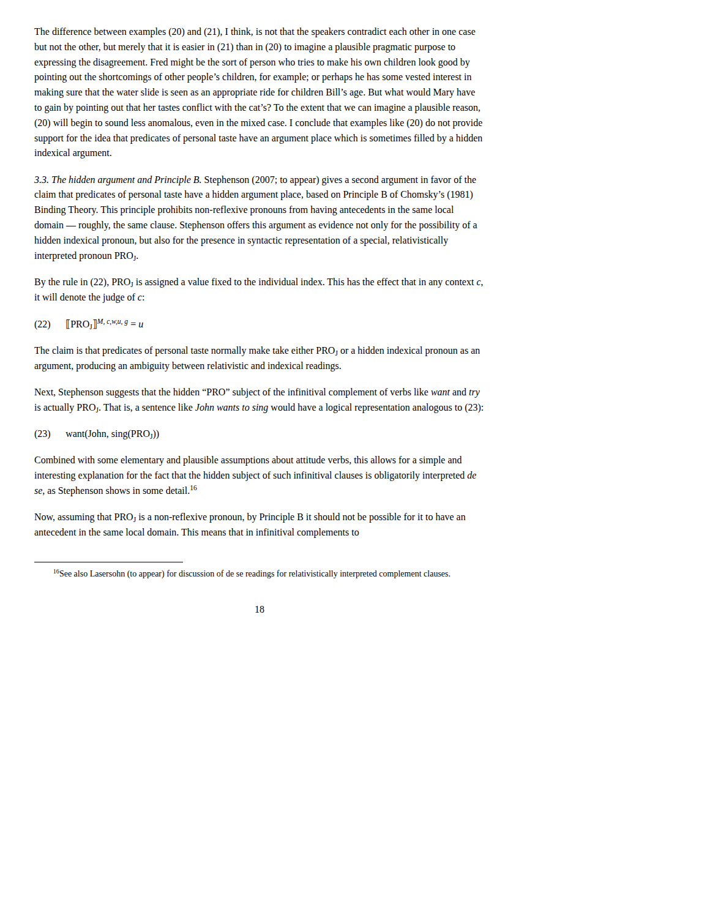The difference between examples (20) and (21), I think, is not that the speakers contradict each other in one case but not the other, but merely that it is easier in (21) than in (20) to imagine a plausible pragmatic purpose to expressing the disagreement. Fred might be the sort of person who tries to make his own children look good by pointing out the shortcomings of other people’s children, for example; or perhaps he has some vested interest in making sure that the water slide is seen as an appropriate ride for children Bill’s age. But what would Mary have to gain by pointing out that her tastes conflict with the cat’s? To the extent that we can imagine a plausible reason, (20) will begin to sound less anomalous, even in the mixed case. I conclude that examples like (20) do not provide support for the idea that predicates of personal taste have an argument place which is sometimes filled by a hidden indexical argument.
3.3. The hidden argument and Principle B. Stephenson (2007; to appear) gives a second argument in favor of the claim that predicates of personal taste have a hidden argument place, based on Principle B of Chomsky’s (1981) Binding Theory. This principle prohibits non-reflexive pronouns from having antecedents in the same local domain — roughly, the same clause. Stephenson offers this argument as evidence not only for the possibility of a hidden indexical pronoun, but also for the presence in syntactic representation of a special, relativistically interpreted pronoun PROJ.
By the rule in (22), PROJ is assigned a value fixed to the individual index. This has the effect that in any context c, it will denote the judge of c:
(22)
⟦PROJ⟧M, c,w,u, g = u
The claim is that predicates of personal taste normally make take either PROJ or a hidden indexical pronoun as an argument, producing an ambiguity between relativistic and indexical readings.
Next, Stephenson suggests that the hidden “PRO” subject of the infinitival complement of verbs like want and try is actually PROJ. That is, a sentence like John wants to sing would have a logical representation analogous to (23):
(23)
want(John, sing(PROJ))
Combined with some elementary and plausible assumptions about attitude verbs, this allows for a simple and interesting explanation for the fact that the hidden subject of such infinitival clauses is obligatorily interpreted de se, as Stephenson shows in some detail.16
Now, assuming that PROJ is a non-reflexive pronoun, by Principle B it should not be possible for it to have an antecedent in the same local domain. This means that in infinitival complements to
16See also Lasersohn (to appear) for discussion of de se readings for relativistically interpreted complement clauses.
18